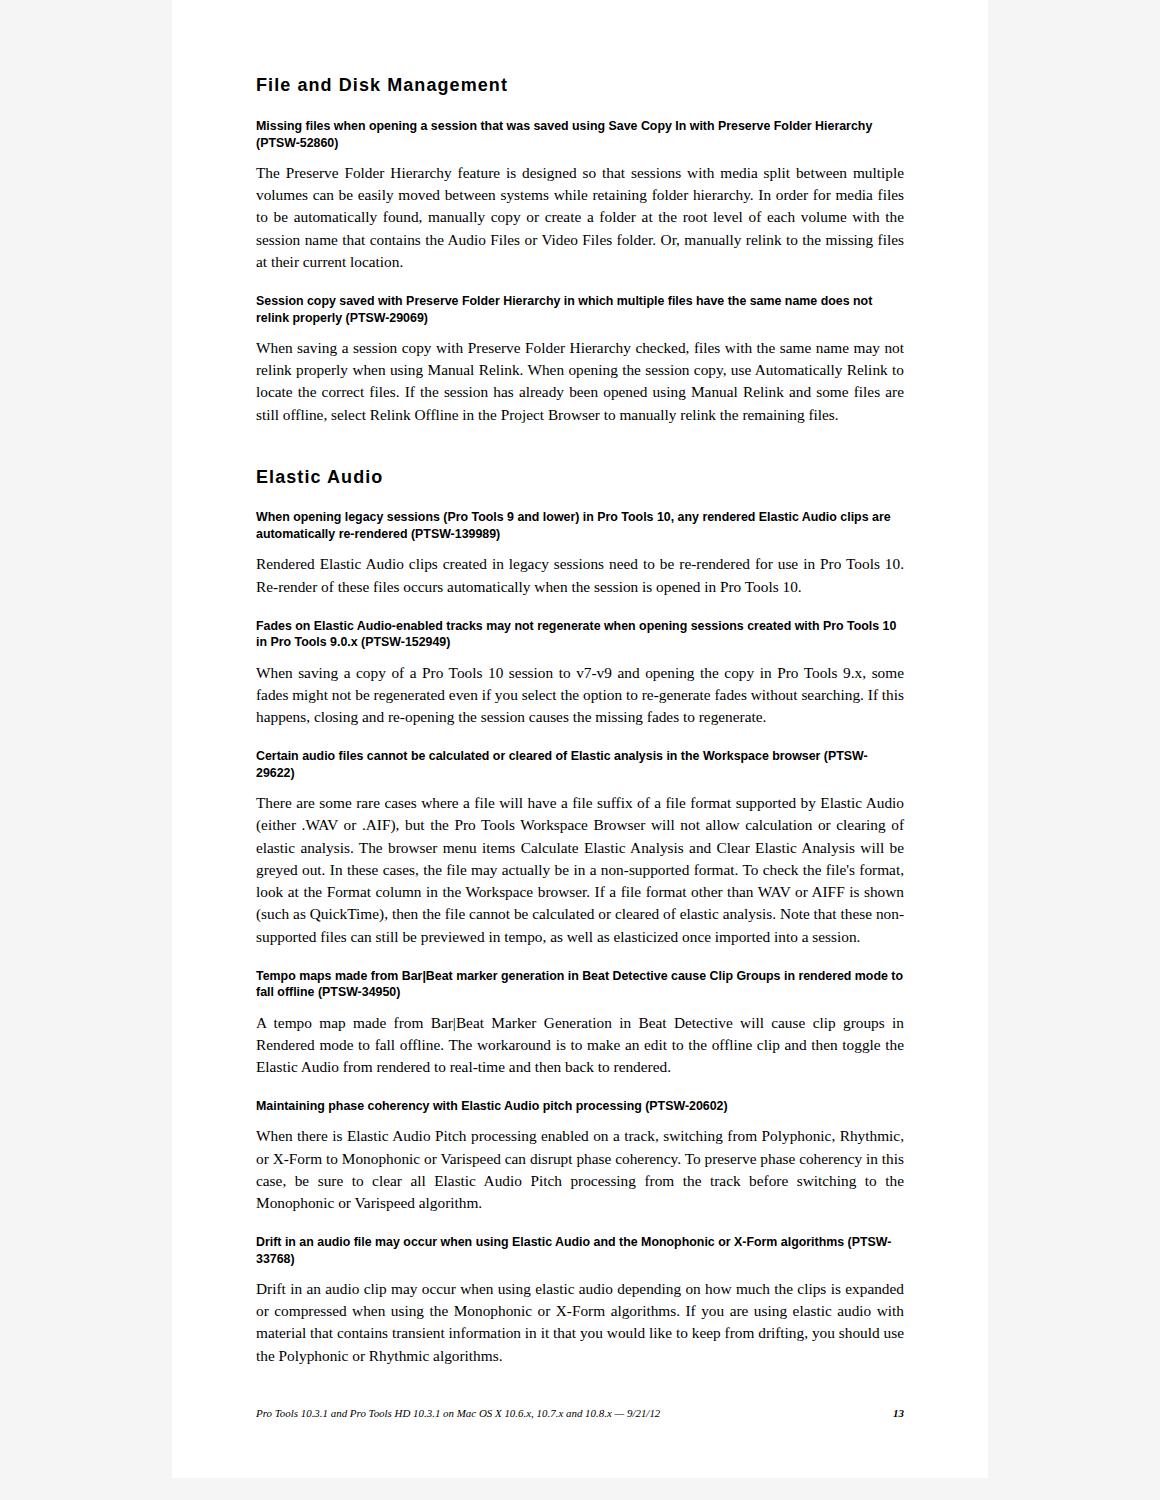File and Disk Management
Missing files when opening a session that was saved using Save Copy In with Preserve Folder Hierarchy (PTSW-52860)
The Preserve Folder Hierarchy feature is designed so that sessions with media split between multiple volumes can be easily moved between systems while retaining folder hierarchy. In order for media files to be automatically found, manually copy or create a folder at the root level of each volume with the session name that contains the Audio Files or Video Files folder. Or, manually relink to the missing files at their current location.
Session copy saved with Preserve Folder Hierarchy in which multiple files have the same name does not relink properly (PTSW-29069)
When saving a session copy with Preserve Folder Hierarchy checked, files with the same name may not relink properly when using Manual Relink. When opening the session copy, use Automatically Relink to locate the correct files. If the session has already been opened using Manual Relink and some files are still offline, select Relink Offline in the Project Browser to manually relink the remaining files.
Elastic Audio
When opening legacy sessions (Pro Tools 9 and lower) in Pro Tools 10, any rendered Elastic Audio clips are automatically re-rendered (PTSW-139989)
Rendered Elastic Audio clips created in legacy sessions need to be re-rendered for use in Pro Tools 10. Re-render of these files occurs automatically when the session is opened in Pro Tools 10.
Fades on Elastic Audio-enabled tracks may not regenerate when opening sessions created with Pro Tools 10 in Pro Tools 9.0.x (PTSW-152949)
When saving a copy of a Pro Tools 10 session to v7-v9 and opening the copy in Pro Tools 9.x, some fades might not be regenerated even if you select the option to re-generate fades without searching. If this happens, closing and re-opening the session causes the missing fades to regenerate.
Certain audio files cannot be calculated or cleared of Elastic analysis in the Workspace browser (PTSW-29622)
There are some rare cases where a file will have a file suffix of a file format supported by Elastic Audio (either .WAV or .AIF), but the Pro Tools Workspace Browser will not allow calculation or clearing of elastic analysis. The browser menu items Calculate Elastic Analysis and Clear Elastic Analysis will be greyed out. In these cases, the file may actually be in a non-supported format. To check the file's format, look at the Format column in the Workspace browser. If a file format other than WAV or AIFF is shown (such as QuickTime), then the file cannot be calculated or cleared of elastic analysis. Note that these non-supported files can still be previewed in tempo, as well as elasticized once imported into a session.
Tempo maps made from Bar|Beat marker generation in Beat Detective cause Clip Groups in rendered mode to fall offline (PTSW-34950)
A tempo map made from Bar|Beat Marker Generation in Beat Detective will cause clip groups in Rendered mode to fall offline. The workaround is to make an edit to the offline clip and then toggle the Elastic Audio from rendered to real-time and then back to rendered.
Maintaining phase coherency with Elastic Audio pitch processing (PTSW-20602)
When there is Elastic Audio Pitch processing enabled on a track, switching from Polyphonic, Rhythmic, or X-Form to Monophonic or Varispeed can disrupt phase coherency. To preserve phase coherency in this case, be sure to clear all Elastic Audio Pitch processing from the track before switching to the Monophonic or Varispeed algorithm.
Drift in an audio file may occur when using Elastic Audio and the Monophonic or X-Form algorithms (PTSW-33768)
Drift in an audio clip may occur when using elastic audio depending on how much the clips is expanded or compressed when using the Monophonic or X-Form algorithms. If you are using elastic audio with material that contains transient information in it that you would like to keep from drifting, you should use the Polyphonic or Rhythmic algorithms.
Pro Tools 10.3.1 and Pro Tools HD 10.3.1 on Mac OS X 10.6.x, 10.7.x and 10.8.x — 9/21/12 13